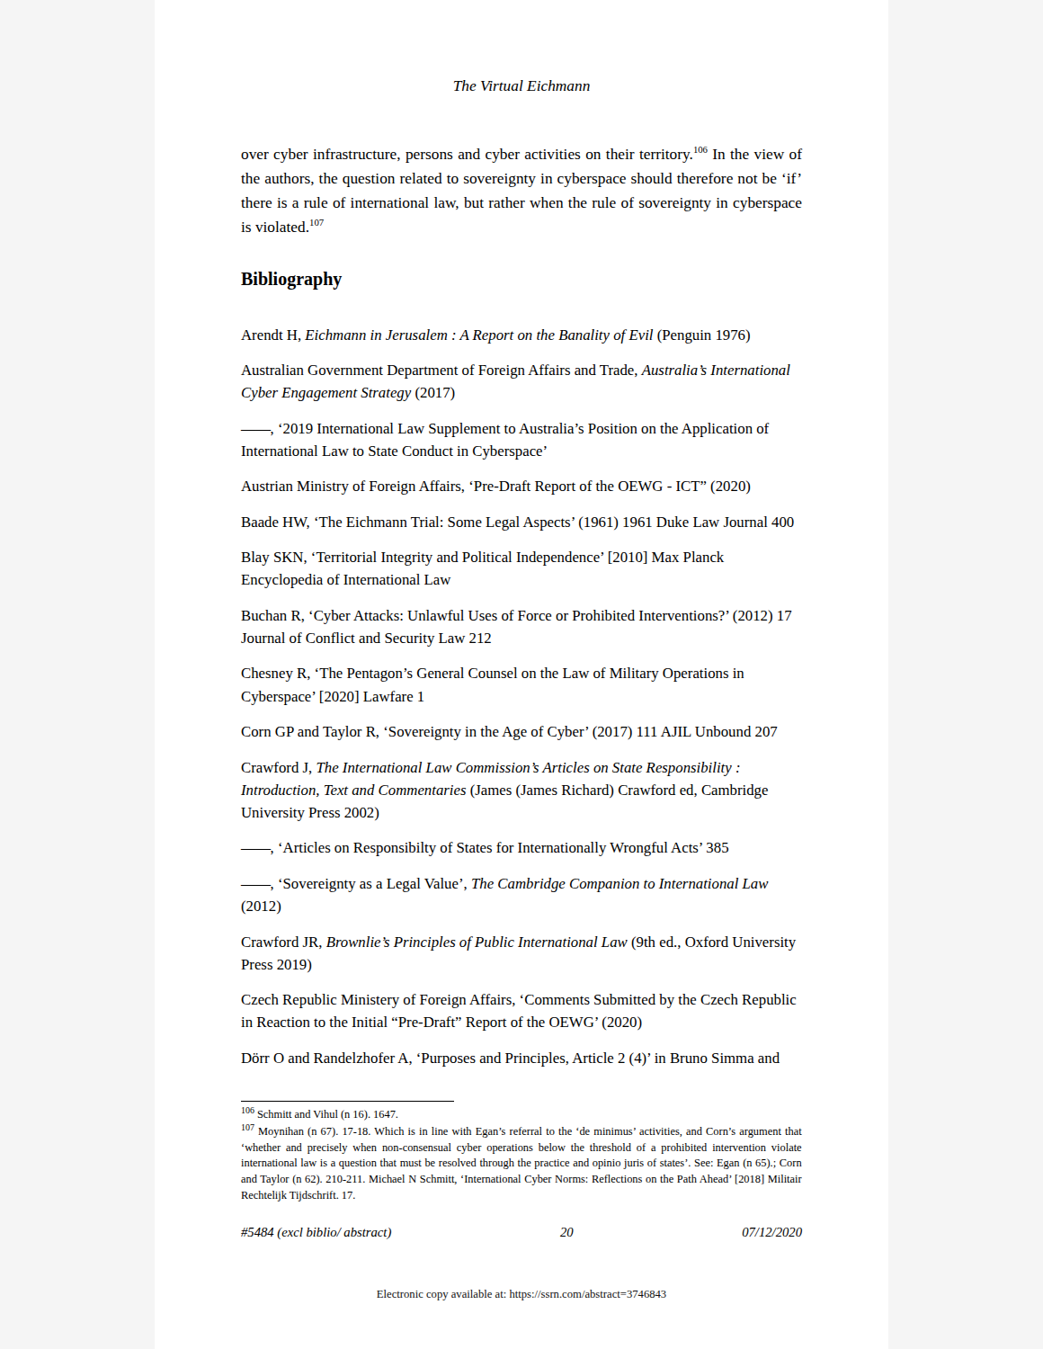The Virtual Eichmann
over cyber infrastructure, persons and cyber activities on their territory.106 In the view of the authors, the question related to sovereignty in cyberspace should therefore not be ‘if’ there is a rule of international law, but rather when the rule of sovereignty in cyberspace is violated.107
Bibliography
Arendt H, Eichmann in Jerusalem : A Report on the Banality of Evil (Penguin 1976)
Australian Government Department of Foreign Affairs and Trade, Australia’s International Cyber Engagement Strategy (2017)
——, ‘2019 International Law Supplement to Australia’s Position on the Application of International Law to State Conduct in Cyberspace’
Austrian Ministry of Foreign Affairs, ‘Pre-Draft Report of the OEWG - ICT” (2020)
Baade HW, ‘The Eichmann Trial: Some Legal Aspects’ (1961) 1961 Duke Law Journal 400
Blay SKN, ‘Territorial Integrity and Political Independence’ [2010] Max Planck Encyclopedia of International Law
Buchan R, ‘Cyber Attacks: Unlawful Uses of Force or Prohibited Interventions?’ (2012) 17 Journal of Conflict and Security Law 212
Chesney R, ‘The Pentagon’s General Counsel on the Law of Military Operations in Cyberspace’ [2020] Lawfare 1
Corn GP and Taylor R, ‘Sovereignty in the Age of Cyber’ (2017) 111 AJIL Unbound 207
Crawford J, The International Law Commission’s Articles on State Responsibility : Introduction, Text and Commentaries (James (James Richard) Crawford ed, Cambridge University Press 2002)
——, ‘Articles on Responsibilty of States for Internationally Wrongful Acts’ 385
——, ‘Sovereignty as a Legal Value’, The Cambridge Companion to International Law (2012)
Crawford JR, Brownlie’s Principles of Public International Law (9th ed., Oxford University Press 2019)
Czech Republic Ministery of Foreign Affairs, ‘Comments Submitted by the Czech Republic in Reaction to the Initial “Pre-Draft” Report of the OEWG’ (2020)
Dörr O and Randelzhofer A, ‘Purposes and Principles, Article 2 (4)’ in Bruno Simma and
106 Schmitt and Vihul (n 16). 1647.
107 Moynihan (n 67). 17-18. Which is in line with Egan’s referral to the ‘de minimus’ activities, and Corn’s argument that ‘whether and precisely when non-consensual cyber operations below the threshold of a prohibited intervention violate international law is a question that must be resolved through the practice and opinio juris of states’. See: Egan (n 65).; Corn and Taylor (n 62). 210-211. Michael N Schmitt, ‘International Cyber Norms: Reflections on the Path Ahead’ [2018] Militair Rechtelijk Tijdschrift. 17.
#5484 (excl biblio/ abstract) 20 07/12/2020
Electronic copy available at: https://ssrn.com/abstract=3746843